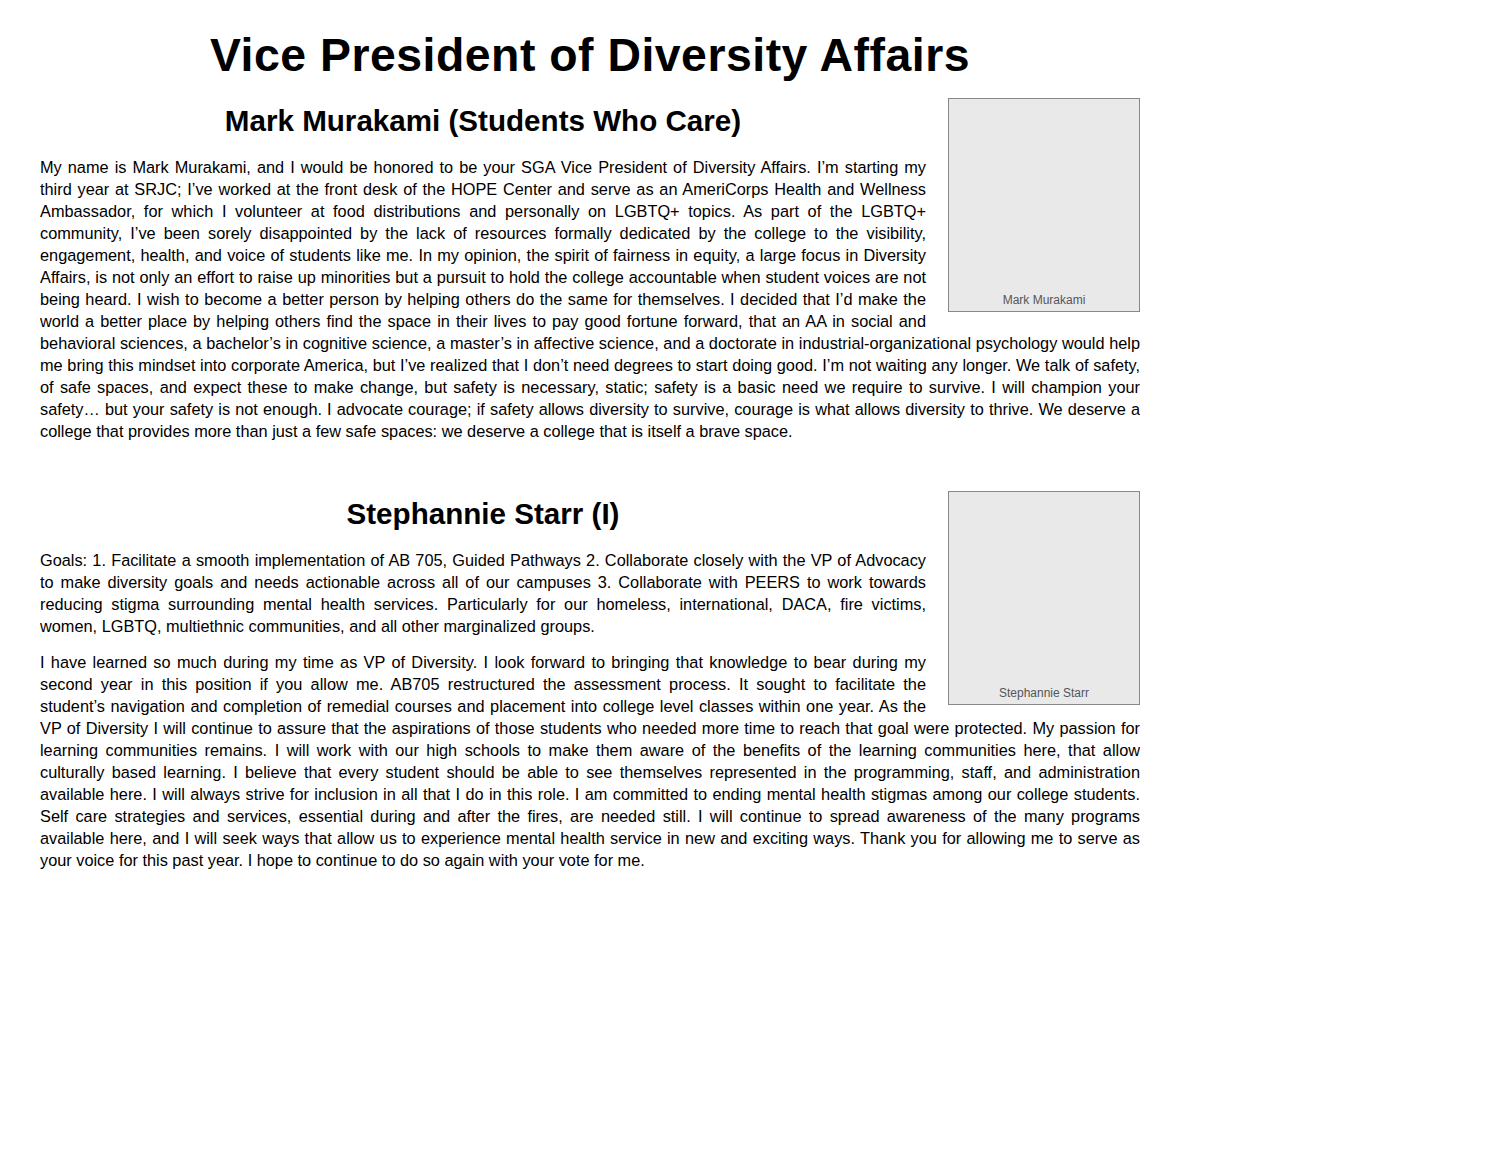Vice President of Diversity Affairs
Mark Murakami
Mark Murakami (Students Who Care)
My name is Mark Murakami, and I would be honored to be your SGA Vice President of Diversity Affairs. I’m starting my third year at SRJC; I’ve worked at the front desk of the HOPE Center and serve as an AmeriCorps Health and Wellness Ambassador, for which I volunteer at food distributions and personally on LGBTQ+ topics. As part of the LGBTQ+ community, I’ve been sorely disappointed by the lack of resources formally dedicated by the college to the visibility, engagement, health, and voice of students like me. In my opinion, the spirit of fairness in equity, a large focus in Diversity Affairs, is not only an effort to raise up minorities but a pursuit to hold the college accountable when student voices are not being heard. I wish to become a better person by helping others do the same for themselves. I decided that I’d make the world a better place by helping others find the space in their lives to pay good fortune forward, that an AA in social and behavioral sciences, a bachelor’s in cognitive science, a master’s in affective science, and a doctorate in industrial-organizational psychology would help me bring this mindset into corporate America, but I’ve realized that I don’t need degrees to start doing good. I’m not waiting any longer. We talk of safety, of safe spaces, and expect these to make change, but safety is necessary, static; safety is a basic need we require to survive. I will champion your safety… but your safety is not enough. I advocate courage; if safety allows diversity to survive, courage is what allows diversity to thrive. We deserve a college that provides more than just a few safe spaces: we deserve a college that is itself a brave space.
Stephannie Starr
Stephannie Starr (I)
Goals: 1. Facilitate a smooth implementation of AB 705, Guided Pathways 2. Collaborate closely with the VP of Advocacy to make diversity goals and needs actionable across all of our campuses 3. Collaborate with PEERS to work towards reducing stigma surrounding mental health services. Particularly for our homeless, international, DACA, fire victims, women, LGBTQ, multiethnic communities, and all other marginalized groups.
I have learned so much during my time as VP of Diversity. I look forward to bringing that knowledge to bear during my second year in this position if you allow me. AB705 restructured the assessment process. It sought to facilitate the student’s navigation and completion of remedial courses and placement into college level classes within one year. As the VP of Diversity I will continue to assure that the aspirations of those students who needed more time to reach that goal were protected. My passion for learning communities remains. I will work with our high schools to make them aware of the benefits of the learning communities here, that allow culturally based learning. I believe that every student should be able to see themselves represented in the programming, staff, and administration available here. I will always strive for inclusion in all that I do in this role. I am committed to ending mental health stigmas among our college students. Self care strategies and services, essential during and after the fires, are needed still. I will continue to spread awareness of the many programs available here, and I will seek ways that allow us to experience mental health service in new and exciting ways. Thank you for allowing me to serve as your voice for this past year. I hope to continue to do so again with your vote for me.